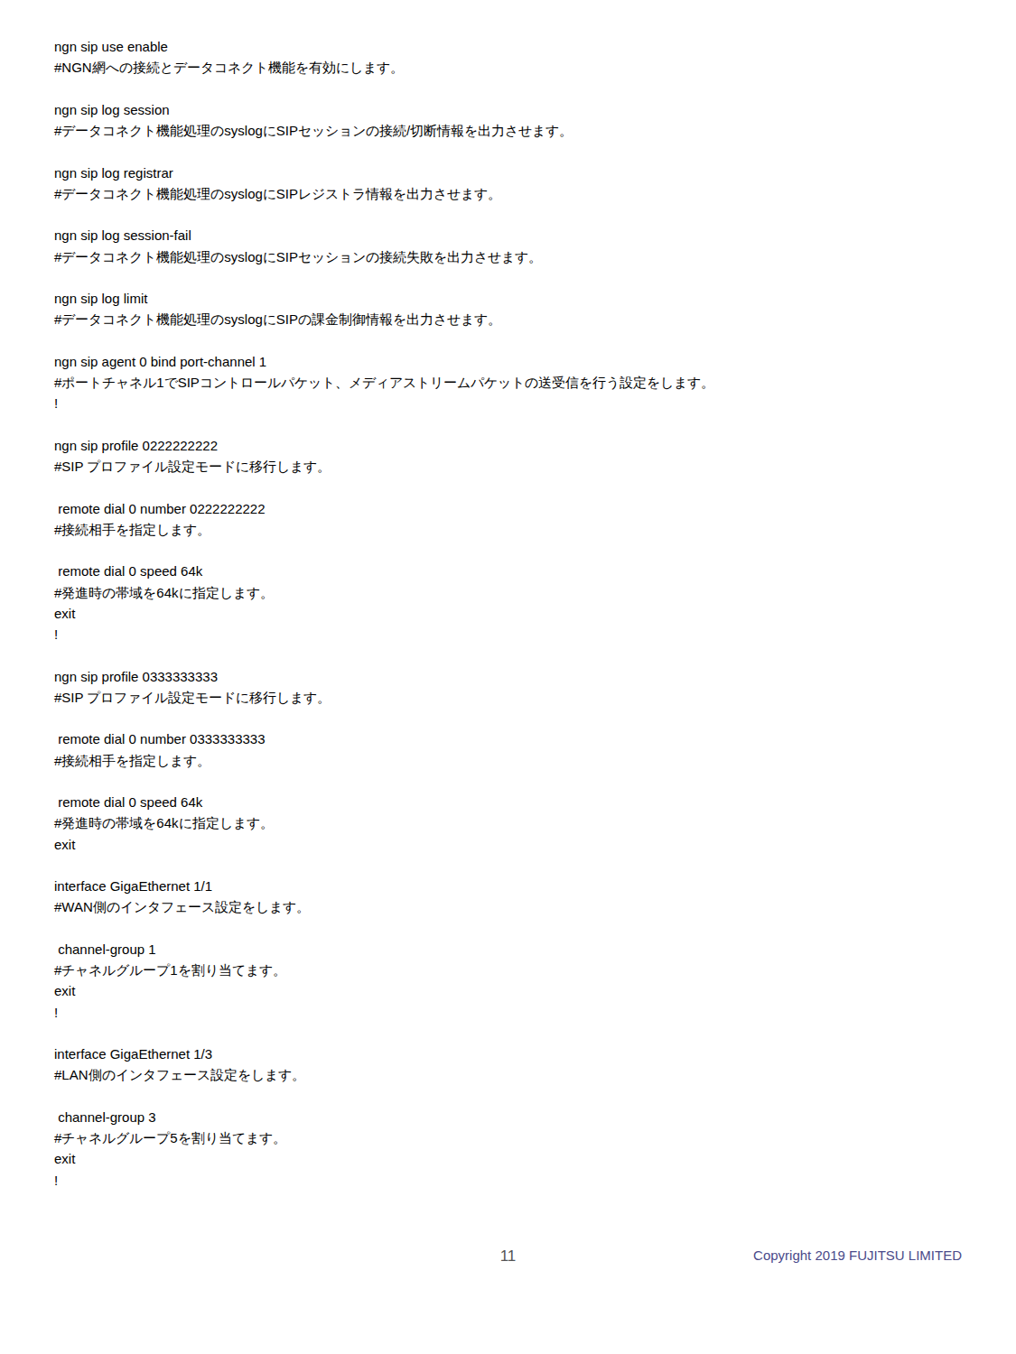ngn sip use enable
#NGN網への接続とデータコネクト機能を有効にします。

ngn sip log session
#データコネクト機能処理のsyslogにSIPセッションの接続/切断情報を出力させます。

ngn sip log registrar
#データコネクト機能処理のsyslogにSIPレジストラ情報を出力させます。

ngn sip log session-fail
#データコネクト機能処理のsyslogにSIPセッションの接続失敗を出力させます。

ngn sip log limit
#データコネクト機能処理のsyslogにSIPの課金制御情報を出力させます。

ngn sip agent 0 bind port-channel 1
#ポートチャネル1でSIPコントロールパケット、メディアストリームパケットの送受信を行う設定をします。
!

ngn sip profile 0222222222
#SIP プロファイル設定モードに移行します。

 remote dial 0 number 0222222222
#接続相手を指定します。

 remote dial 0 speed 64k
#発進時の帯域を64kに指定します。
exit
!

ngn sip profile 0333333333
#SIP プロファイル設定モードに移行します。

 remote dial 0 number 0333333333
#接続相手を指定します。

 remote dial 0 speed 64k
#発進時の帯域を64kに指定します。
exit

interface GigaEthernet 1/1
#WAN側のインタフェース設定をします。

 channel-group 1
#チャネルグループ1を割り当てます。
exit
!

interface GigaEthernet 1/3
#LAN側のインタフェース設定をします。

 channel-group 3
#チャネルグループ5を割り当てます。
exit
!
11 Copyright 2019 FUJITSU LIMITED